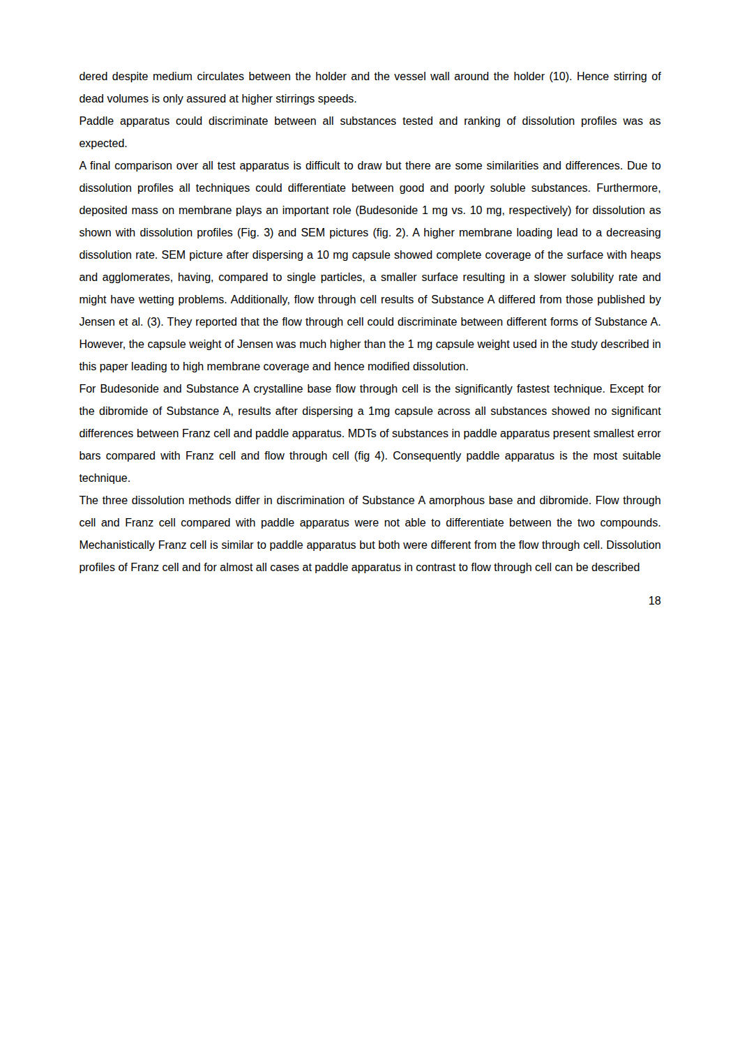dered despite medium circulates between the holder and the vessel wall around the holder (10). Hence stirring of dead volumes is only assured at higher stirrings speeds.
Paddle apparatus could discriminate between all substances tested and ranking of dissolution profiles was as expected.
A final comparison over all test apparatus is difficult to draw but there are some similarities and differences. Due to dissolution profiles all techniques could differentiate between good and poorly soluble substances. Furthermore, deposited mass on membrane plays an important role (Budesonide 1 mg vs. 10 mg, respectively) for dissolution as shown with dissolution profiles (Fig. 3) and SEM pictures (fig. 2). A higher membrane loading lead to a decreasing dissolution rate. SEM picture after dispersing a 10 mg capsule showed complete coverage of the surface with heaps and agglomerates, having, compared to single particles, a smaller surface resulting in a slower solubility rate and might have wetting problems. Additionally, flow through cell results of Substance A differed from those published by Jensen et al. (3). They reported that the flow through cell could discriminate between different forms of Substance A. However, the capsule weight of Jensen was much higher than the 1 mg capsule weight used in the study described in this paper leading to high membrane coverage and hence modified dissolution.
For Budesonide and Substance A crystalline base flow through cell is the significantly fastest technique. Except for the dibromide of Substance A, results after dispersing a 1mg capsule across all substances showed no significant differences between Franz cell and paddle apparatus. MDTs of substances in paddle apparatus present smallest error bars compared with Franz cell and flow through cell (fig 4). Consequently paddle apparatus is the most suitable technique.
The three dissolution methods differ in discrimination of Substance A amorphous base and dibromide. Flow through cell and Franz cell compared with paddle apparatus were not able to differentiate between the two compounds. Mechanistically Franz cell is similar to paddle apparatus but both were different from the flow through cell. Dissolution profiles of Franz cell and for almost all cases at paddle apparatus in contrast to flow through cell can be described
18